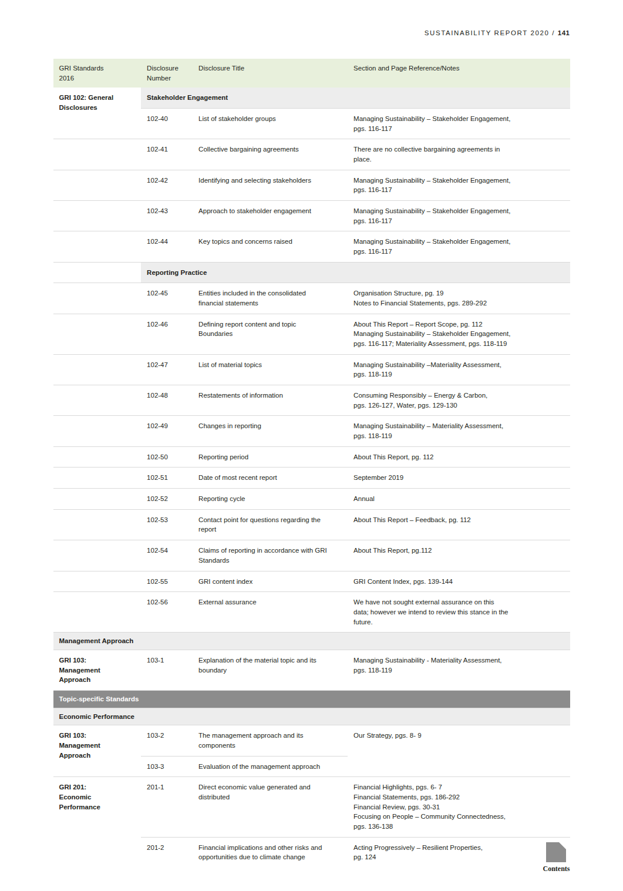SUSTAINABILITY REPORT 2020 / 141
| GRI Standards 2016 | Disclosure Number | Disclosure Title | Section and Page Reference/Notes |
| --- | --- | --- | --- |
| GRI 102: General Disclosures | Stakeholder Engagement |
| 102-40 | List of stakeholder groups | Managing Sustainability – Stakeholder Engagement, pgs. 116-117 |
| | 102-41 | Collective bargaining agreements | There are no collective bargaining agreements in place. |
| | 102-42 | Identifying and selecting stakeholders | Managing Sustainability – Stakeholder Engagement, pgs. 116-117 |
| | 102-43 | Approach to stakeholder engagement | Managing Sustainability – Stakeholder Engagement, pgs. 116-117 |
| | 102-44 | Key topics and concerns raised | Managing Sustainability – Stakeholder Engagement, pgs. 116-117 |
| | Reporting Practice |
| | 102-45 | Entities included in the consolidated financial statements | Organisation Structure, pg. 19 Notes to Financial Statements, pgs. 289-292 |
| | 102-46 | Defining report content and topic Boundaries | About This Report – Report Scope, pg. 112 Managing Sustainability – Stakeholder Engagement, pgs. 116-117; Materiality Assessment, pgs. 118-119 |
| | 102-47 | List of material topics | Managing Sustainability –Materiality Assessment, pgs. 118-119 |
| | 102-48 | Restatements of information | Consuming Responsibly – Energy & Carbon, pgs. 126-127, Water, pgs. 129-130 |
| | 102-49 | Changes in reporting | Managing Sustainability – Materiality Assessment, pgs. 118-119 |
| | 102-50 | Reporting period | About This Report, pg. 112 |
| | 102-51 | Date of most recent report | September 2019 |
| | 102-52 | Reporting cycle | Annual |
| | 102-53 | Contact point for questions regarding the report | About This Report – Feedback, pg. 112 |
| | 102-54 | Claims of reporting in accordance with GRI Standards | About This Report, pg.112 |
| | 102-55 | GRI content index | GRI Content Index, pgs. 139-144 |
| | 102-56 | External assurance | We have not sought external assurance on this data; however we intend to review this stance in the future. |
| Management Approach |
| GRI 103: Management Approach | 103-1 | Explanation of the material topic and its boundary | Managing Sustainability - Materiality Assessment, pgs. 118-119 |
| Topic-specific Standards |
| Economic Performance |
| GRI 103: Management Approach | 103-2 | The management approach and its components | Our Strategy, pgs. 8- 9 |
| 103-3 | Evaluation of the management approach |
| GRI 201: Economic Performance | 201-1 | Direct economic value generated and distributed | Financial Highlights, pgs. 6- 7 Financial Statements, pgs. 186-292 Financial Review, pgs. 30-31 Focusing on People – Community Connectedness, pgs. 136-138 |
| 201-2 | Financial implications and other risks and opportunities due to climate change | Acting Progressively – Resilient Properties, pg. 124 |
Contents